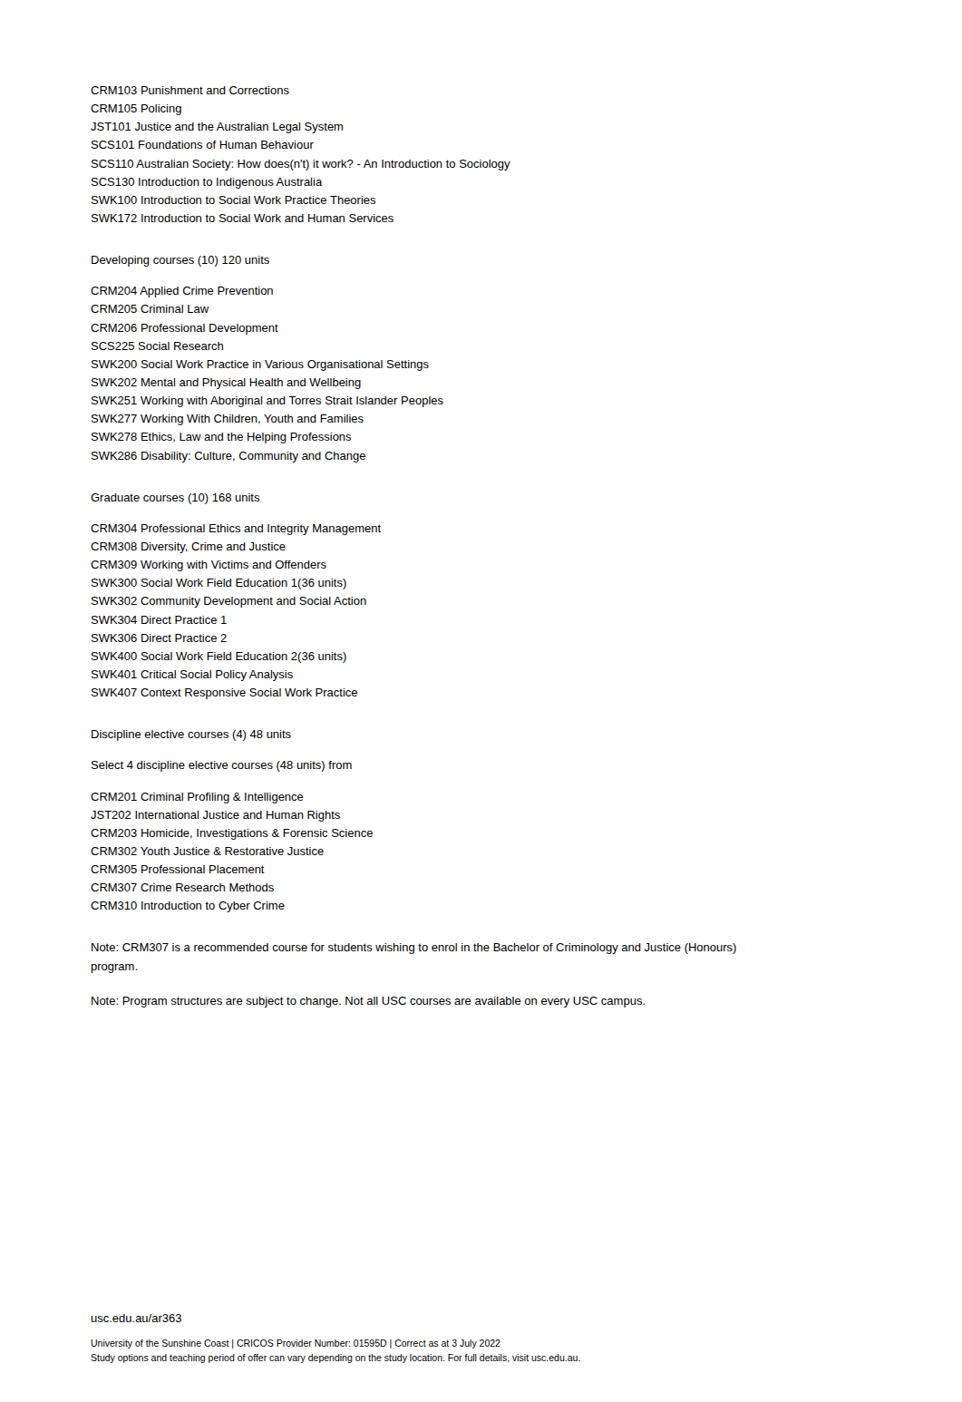CRM103 Punishment and Corrections
CRM105 Policing
JST101 Justice and the Australian Legal System
SCS101 Foundations of Human Behaviour
SCS110 Australian Society: How does(n't) it work? - An Introduction to Sociology
SCS130 Introduction to Indigenous Australia
SWK100 Introduction to Social Work Practice Theories
SWK172 Introduction to Social Work and Human Services
Developing courses (10) 120 units
CRM204 Applied Crime Prevention
CRM205 Criminal Law
CRM206 Professional Development
SCS225 Social Research
SWK200 Social Work Practice in Various Organisational Settings
SWK202 Mental and Physical Health and Wellbeing
SWK251 Working with Aboriginal and Torres Strait Islander Peoples
SWK277 Working With Children, Youth and Families
SWK278 Ethics, Law and the Helping Professions
SWK286 Disability: Culture, Community and Change
Graduate courses (10) 168 units
CRM304 Professional Ethics and Integrity Management
CRM308 Diversity, Crime and Justice
CRM309 Working with Victims and Offenders
SWK300 Social Work Field Education 1(36 units)
SWK302 Community Development and Social Action
SWK304 Direct Practice 1
SWK306 Direct Practice 2
SWK400 Social Work Field Education 2(36 units)
SWK401 Critical Social Policy Analysis
SWK407 Context Responsive Social Work Practice
Discipline elective courses (4) 48 units
Select 4 discipline elective courses (48 units) from
CRM201 Criminal Profiling & Intelligence
JST202 International Justice and Human Rights
CRM203 Homicide, Investigations & Forensic Science
CRM302 Youth Justice & Restorative Justice
CRM305 Professional Placement
CRM307 Crime Research Methods
CRM310 Introduction to Cyber Crime
Note: CRM307 is a recommended course for students wishing to enrol in the Bachelor of Criminology and Justice (Honours) program.
Note: Program structures are subject to change. Not all USC courses are available on every USC campus.
usc.edu.au/ar363
University of the Sunshine Coast | CRICOS Provider Number: 01595D | Correct as at 3 July 2022
Study options and teaching period of offer can vary depending on the study location. For full details, visit usc.edu.au.